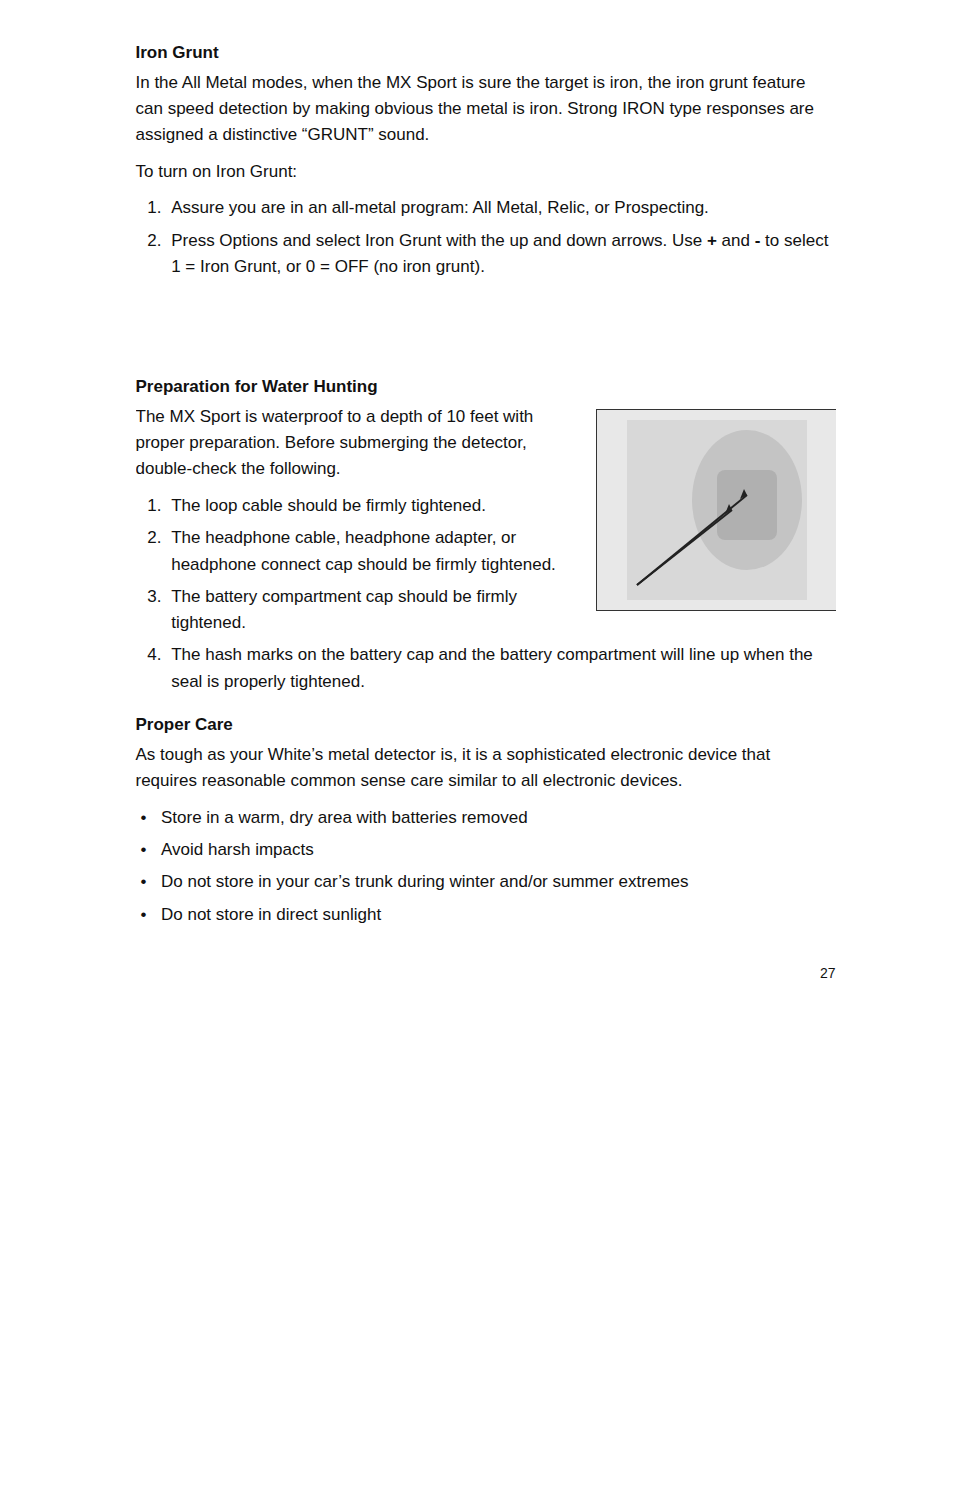Iron Grunt
In the All Metal modes, when the MX Sport is sure the target is iron, the iron grunt feature can speed detection by making obvious the metal is iron. Strong IRON type responses are assigned a distinctive “GRUNT” sound.
To turn on Iron Grunt:
Assure you are in an all-metal program: All Metal, Relic, or Prospecting.
Press Options and select Iron Grunt with the up and down arrows. Use + and - to select 1 = Iron Grunt, or 0 = OFF (no iron grunt).
Preparation for Water Hunting
The MX Sport is waterproof to a depth of 10 feet with proper preparation. Before submerging the detector, double-check the following.
The loop cable should be firmly tightened.
The headphone cable, headphone adapter, or headphone connect cap should be firmly tightened.
The battery compartment cap should be firmly tightened.
The hash marks on the battery cap and the battery compartment will line up when the seal is properly tightened.
Proper Care
As tough as your White’s metal detector is, it is a sophisticated electronic device that requires reasonable common sense care similar to all electronic devices.
Store in a warm, dry area with batteries removed
Avoid harsh impacts
Do not store in your car’s trunk during winter and/or summer extremes
Do not store in direct sunlight
27